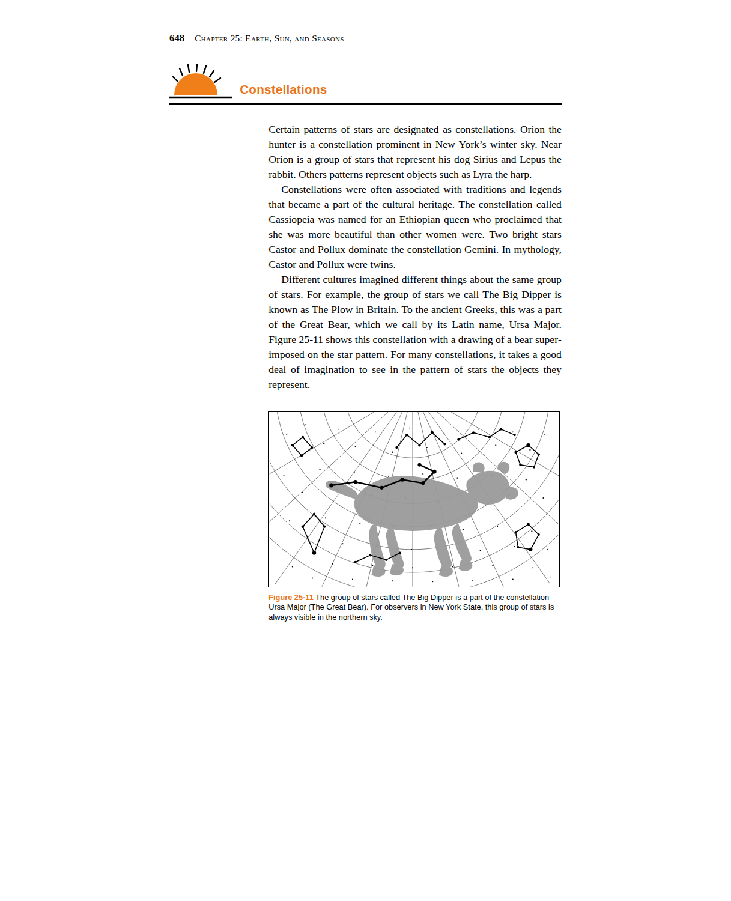648 Chapter 25: Earth, Sun, and Seasons
Constellations
Certain patterns of stars are designated as constellations. Orion the hunter is a constellation prominent in New York’s winter sky. Near Orion is a group of stars that represent his dog Sirius and Lepus the rabbit. Others patterns represent objects such as Lyra the harp.
Constellations were often associated with traditions and legends that became a part of the cultural heritage. The constellation called Cassiopeia was named for an Ethiopian queen who proclaimed that she was more beautiful than other women were. Two bright stars Castor and Pollux dominate the constellation Gemini. In mythology, Castor and Pollux were twins.
Different cultures imagined different things about the same group of stars. For example, the group of stars we call The Big Dipper is known as The Plow in Britain. To the ancient Greeks, this was a part of the Great Bear, which we call by its Latin name, Ursa Major. Figure 25-11 shows this constellation with a drawing of a bear superimposed on the star pattern. For many constellations, it takes a good deal of imagination to see in the pattern of stars the objects they represent.
Figure 25-11 The group of stars called The Big Dipper is a part of the constellation Ursa Major (The Great Bear). For observers in New York State, this group of stars is always visible in the northern sky.